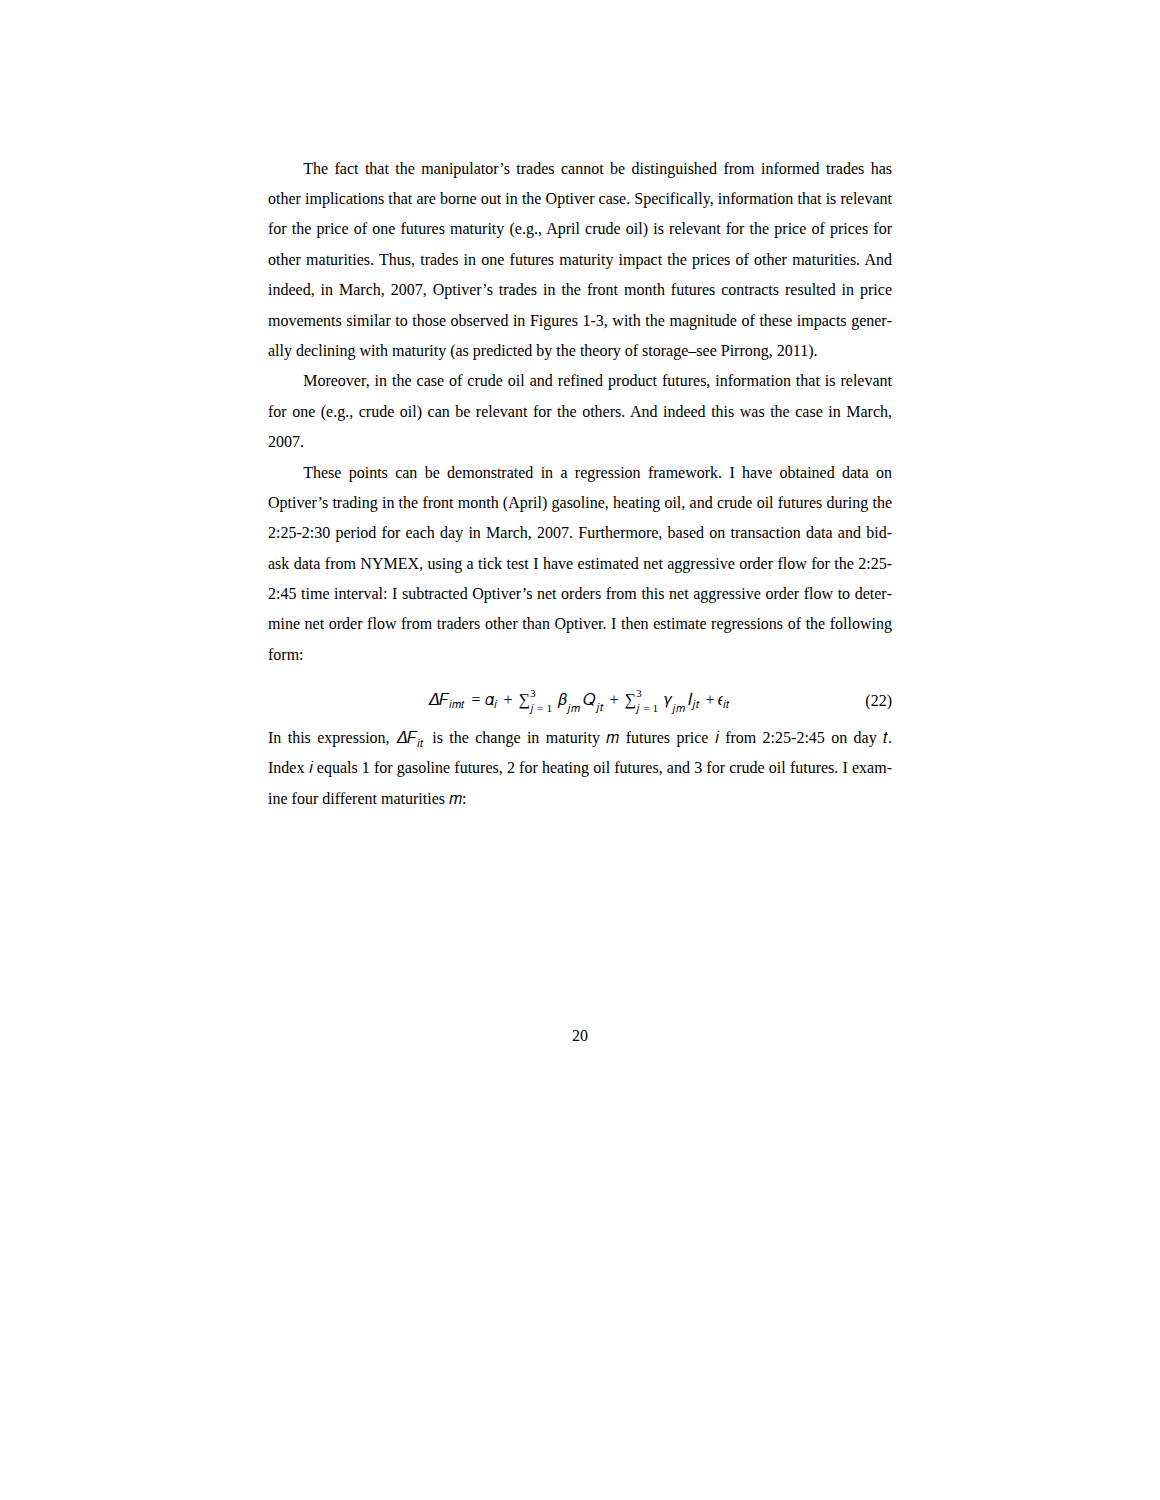The fact that the manipulator’s trades cannot be distinguished from informed trades has other implications that are borne out in the Optiver case. Specifically, information that is relevant for the price of one futures maturity (e.g., April crude oil) is relevant for the price of prices for other maturities. Thus, trades in one futures maturity impact the prices of other maturities. And indeed, in March, 2007, Optiver’s trades in the front month futures contracts resulted in price movements similar to those observed in Figures 1-3, with the magnitude of these impacts generally declining with maturity (as predicted by the theory of storage–see Pirrong, 2011).
Moreover, in the case of crude oil and refined product futures, information that is relevant for one (e.g., crude oil) can be relevant for the others. And indeed this was the case in March, 2007.
These points can be demonstrated in a regression framework. I have obtained data on Optiver’s trading in the front month (April) gasoline, heating oil, and crude oil futures during the 2:25-2:30 period for each day in March, 2007. Furthermore, based on transaction data and bid-ask data from NYMEX, using a tick test I have estimated net aggressive order flow for the 2:25-2:45 time interval: I subtracted Optiver’s net orders from this net aggressive order flow to determine net order flow from traders other than Optiver. I then estimate regressions of the following form:
Δ Fimt = αi + ∑ j=1 3 βjm Qjt + ∑ j=1 3 γjm Ijt + ϵit (22)
In this expression, ΔFit is the change in maturity m futures price i from 2:25-2:45 on day t. Index i equals 1 for gasoline futures, 2 for heating oil futures, and 3 for crude oil futures. I examine four different maturities m:
20